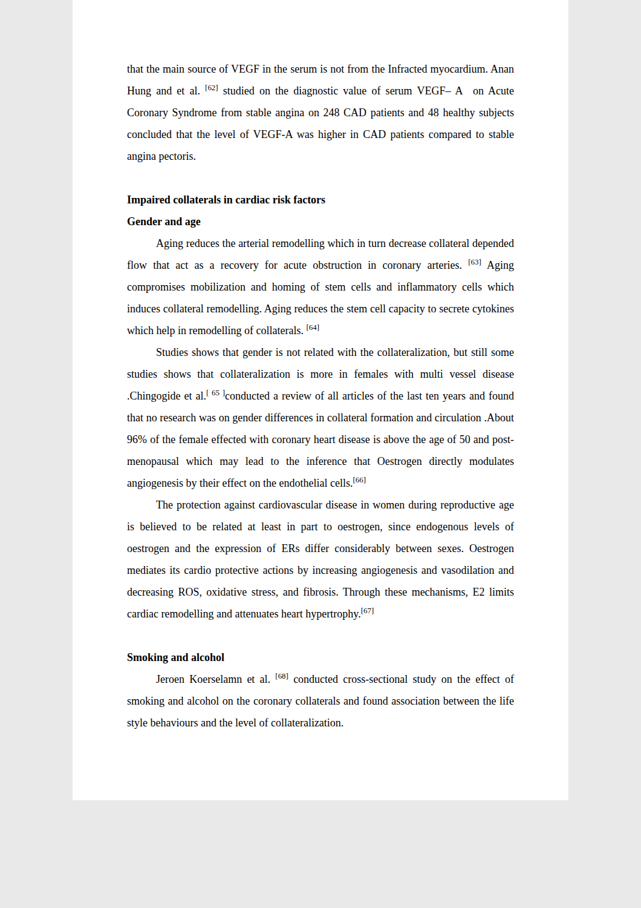that the main source of VEGF in the serum is not from the Infracted myocardium. Anan Hung and et al. [62] studied on the diagnostic value of serum VEGF– A on Acute Coronary Syndrome from stable angina on 248 CAD patients and 48 healthy subjects concluded that the level of VEGF-A was higher in CAD patients compared to stable angina pectoris.
Impaired collaterals in cardiac risk factors
Gender and age
Aging reduces the arterial remodelling which in turn decrease collateral depended flow that act as a recovery for acute obstruction in coronary arteries. [63] Aging compromises mobilization and homing of stem cells and inflammatory cells which induces collateral remodelling. Aging reduces the stem cell capacity to secrete cytokines which help in remodelling of collaterals. [64]
Studies shows that gender is not related with the collateralization, but still some studies shows that collateralization is more in females with multi vessel disease .Chingogide et al.[ 65 ]conducted a review of all articles of the last ten years and found that no research was on gender differences in collateral formation and circulation .About 96% of the female effected with coronary heart disease is above the age of 50 and post-menopausal which may lead to the inference that Oestrogen directly modulates angiogenesis by their effect on the endothelial cells.[66]
The protection against cardiovascular disease in women during reproductive age is believed to be related at least in part to oestrogen, since endogenous levels of oestrogen and the expression of ERs differ considerably between sexes. Oestrogen mediates its cardio protective actions by increasing angiogenesis and vasodilation and decreasing ROS, oxidative stress, and fibrosis. Through these mechanisms, E2 limits cardiac remodelling and attenuates heart hypertrophy.[67]
Smoking and alcohol
Jeroen Koerselamn et al. [68] conducted cross-sectional study on the effect of smoking and alcohol on the coronary collaterals and found association between the life style behaviours and the level of collateralization.